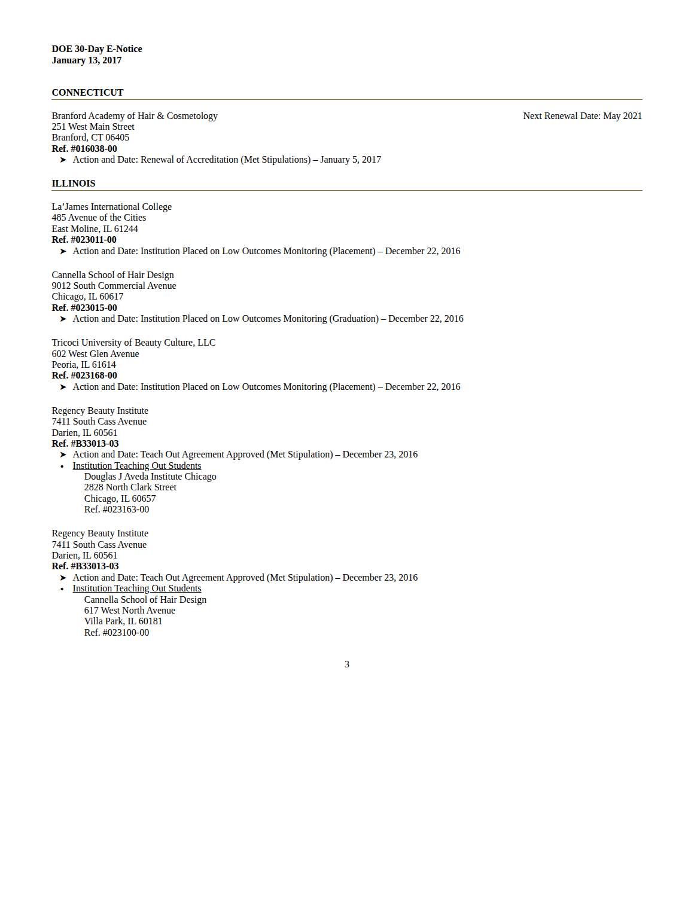DOE 30-Day E-Notice
January 13, 2017
CONNECTICUT
Branford Academy of Hair & Cosmetology Next Renewal Date: May 2021
251 West Main Street
Branford, CT 06405
Ref. #016038-00
Action and Date: Renewal of Accreditation (Met Stipulations) – January 5, 2017
ILLINOIS
La’James International College
485 Avenue of the Cities
East Moline, IL 61244
Ref. #023011-00
Action and Date: Institution Placed on Low Outcomes Monitoring (Placement) – December 22, 2016
Cannella School of Hair Design
9012 South Commercial Avenue
Chicago, IL 60617
Ref. #023015-00
Action and Date: Institution Placed on Low Outcomes Monitoring (Graduation) – December 22, 2016
Tricoci University of Beauty Culture, LLC
602 West Glen Avenue
Peoria, IL 61614
Ref. #023168-00
Action and Date: Institution Placed on Low Outcomes Monitoring (Placement) – December 22, 2016
Regency Beauty Institute
7411 South Cass Avenue
Darien, IL 60561
Ref. #B33013-03
Action and Date: Teach Out Agreement Approved (Met Stipulation) – December 23, 2016
Institution Teaching Out Students
Douglas J Aveda Institute Chicago
2828 North Clark Street
Chicago, IL 60657
Ref. #023163-00
Regency Beauty Institute
7411 South Cass Avenue
Darien, IL 60561
Ref. #B33013-03
Action and Date: Teach Out Agreement Approved (Met Stipulation) – December 23, 2016
Institution Teaching Out Students
Cannella School of Hair Design
617 West North Avenue
Villa Park, IL 60181
Ref. #023100-00
3